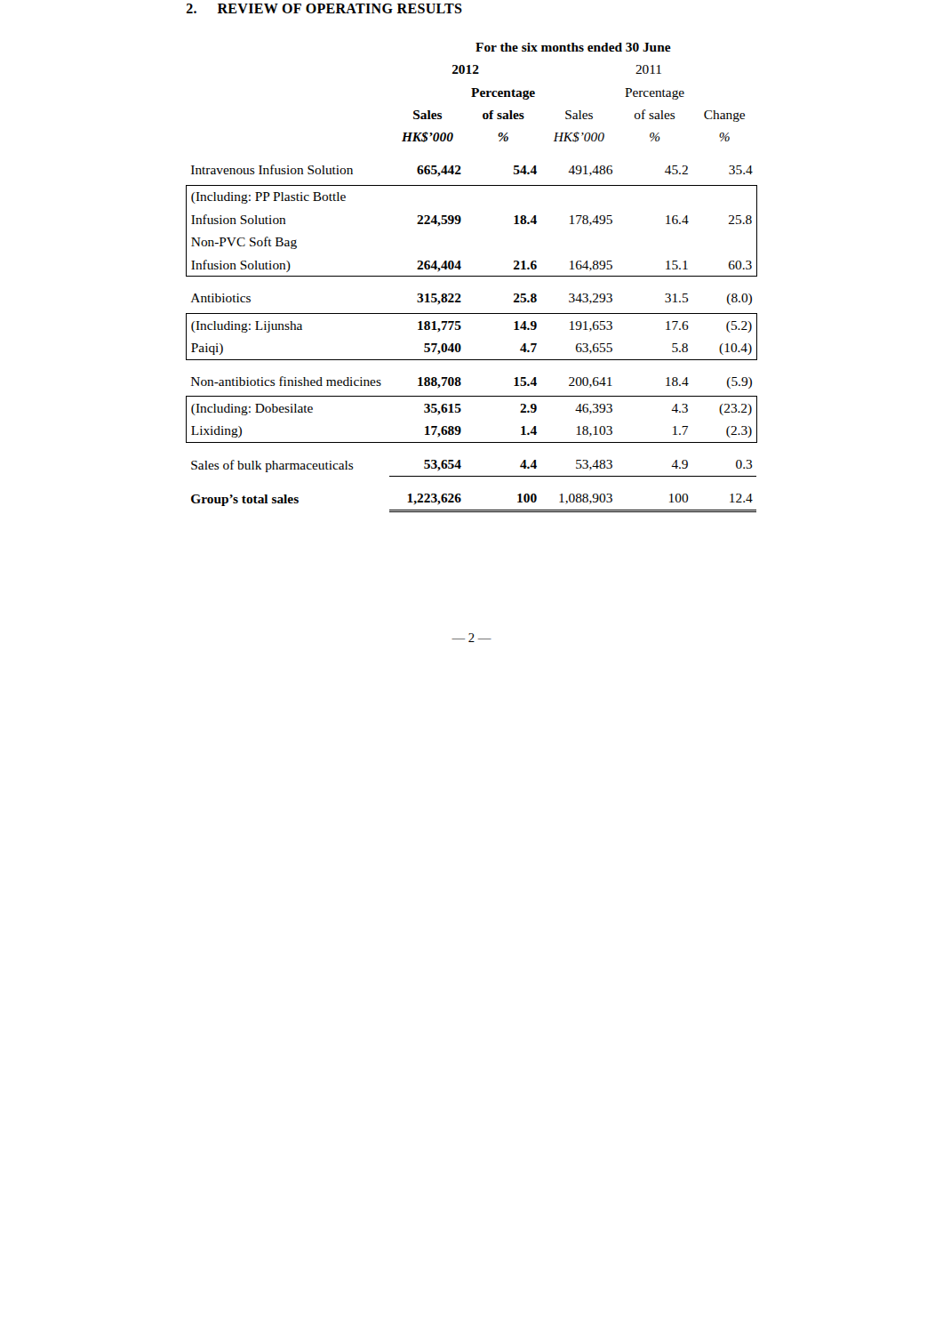2. REVIEW OF OPERATING RESULTS
| | For the six months ended 30 June |
| | 2012 | 2011 |
| | | Percentage | | Percentage | |
| | Sales | of sales | Sales | of sales | Change |
| | HK$’000 | % | HK$’000 | % | % |
| Intravenous Infusion Solution | 665,442 | 54.4 | 491,486 | 45.2 | 35.4 |
| (Including: PP Plastic Bottle | | | | | |
| Infusion Solution | 224,599 | 18.4 | 178,495 | 16.4 | 25.8 |
| Non-PVC Soft Bag | | | | | |
| Infusion Solution) | 264,404 | 21.6 | 164,895 | 15.1 | 60.3 |
| Antibiotics | 315,822 | 25.8 | 343,293 | 31.5 | (8.0) |
| (Including: Lijunsha | 181,775 | 14.9 | 191,653 | 17.6 | (5.2) |
| Paiqi) | 57,040 | 4.7 | 63,655 | 5.8 | (10.4) |
| Non-antibiotics finished medicines | 188,708 | 15.4 | 200,641 | 18.4 | (5.9) |
| (Including: Dobesilate | 35,615 | 2.9 | 46,393 | 4.3 | (23.2) |
| Lixiding) | 17,689 | 1.4 | 18,103 | 1.7 | (2.3) |
| Sales of bulk pharmaceuticals | 53,654 | 4.4 | 53,483 | 4.9 | 0.3 |
| Group’s total sales | 1,223,626 | 100 | 1,088,903 | 100 | 12.4 |
— 2 —